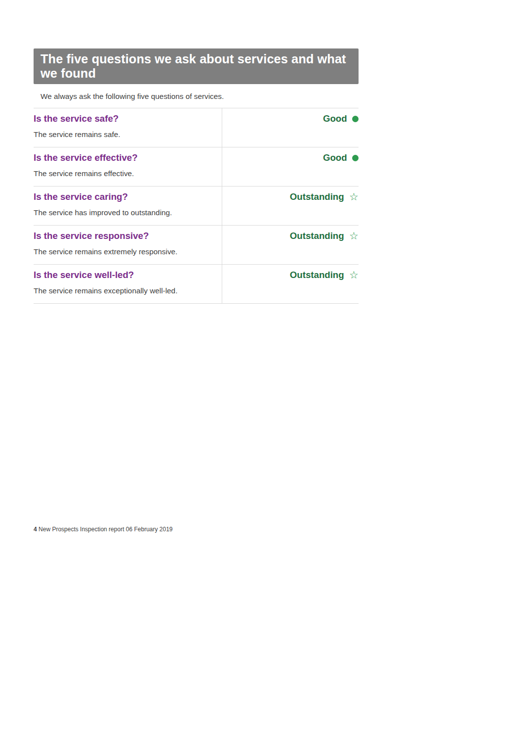The five questions we ask about services and what we found
We always ask the following five questions of services.
| Is the service safe? The service remains safe. | Good |
| Is the service effective? The service remains effective. | Good |
| Is the service caring? The service has improved to outstanding. | Outstanding ☆ |
| Is the service responsive? The service remains extremely responsive. | Outstanding ☆ |
| Is the service well-led? The service remains exceptionally well-led. | Outstanding ☆ |
4 New Prospects Inspection report 06 February 2019